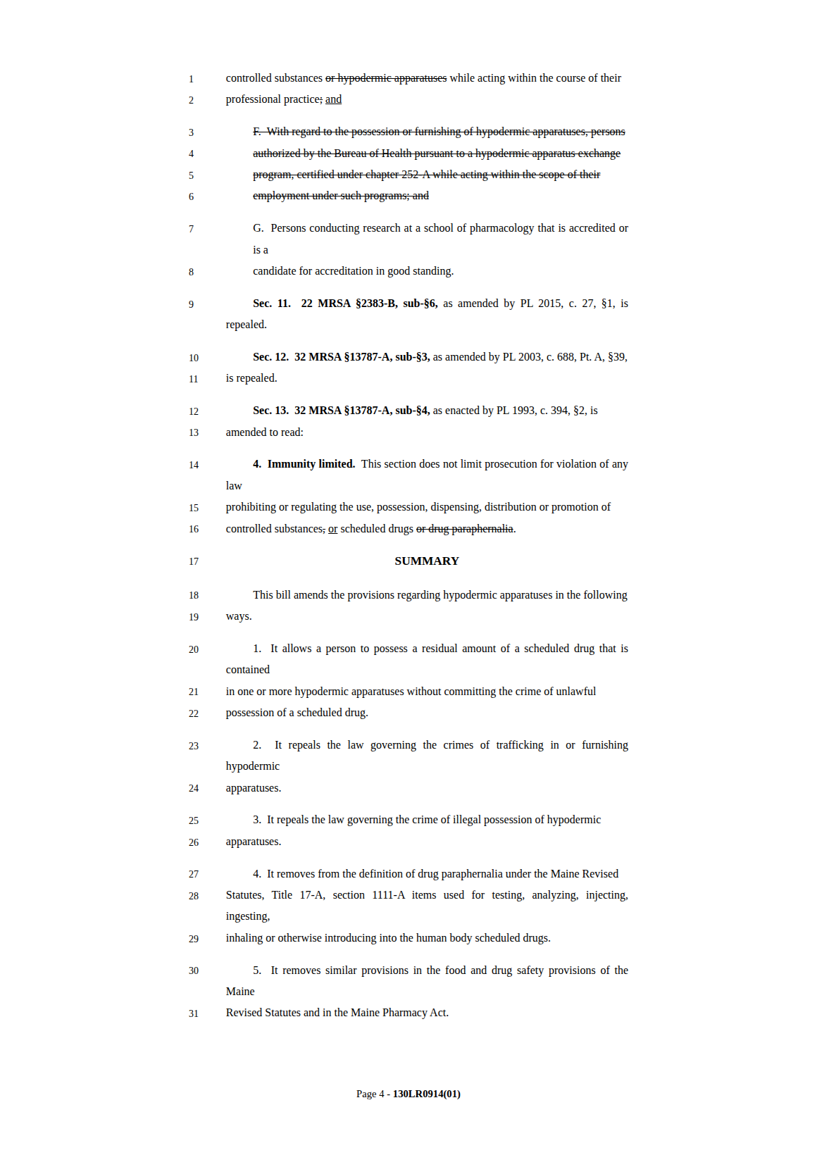1
controlled substances or hypodermic apparatuses while acting within the course of their
2
professional practice; and
3
F. With regard to the possession or furnishing of hypodermic apparatuses, persons
4
authorized by the Bureau of Health pursuant to a hypodermic apparatus exchange
5
program, certified under chapter 252-A while acting within the scope of their
6
employment under such programs; and
7
G. Persons conducting research at a school of pharmacology that is accredited or is a
8
candidate for accreditation in good standing.
9
Sec. 11. 22 MRSA §2383-B, sub-§6, as amended by PL 2015, c. 27, §1, is repealed.
10
Sec. 12. 32 MRSA §13787-A, sub-§3, as amended by PL 2003, c. 688, Pt. A, §39,
11
is repealed.
12
Sec. 13. 32 MRSA §13787-A, sub-§4, as enacted by PL 1993, c. 394, §2, is
13
amended to read:
14
4. Immunity limited. This section does not limit prosecution for violation of any law
15
prohibiting or regulating the use, possession, dispensing, distribution or promotion of
16
controlled substances, or scheduled drugs or drug paraphernalia.
17
SUMMARY
18
This bill amends the provisions regarding hypodermic apparatuses in the following
19
ways.
20
1. It allows a person to possess a residual amount of a scheduled drug that is contained
21
in one or more hypodermic apparatuses without committing the crime of unlawful
22
possession of a scheduled drug.
23
2. It repeals the law governing the crimes of trafficking in or furnishing hypodermic
24
apparatuses.
25
3. It repeals the law governing the crime of illegal possession of hypodermic
26
apparatuses.
27
4. It removes from the definition of drug paraphernalia under the Maine Revised
28
Statutes, Title 17-A, section 1111-A items used for testing, analyzing, injecting, ingesting,
29
inhaling or otherwise introducing into the human body scheduled drugs.
30
5. It removes similar provisions in the food and drug safety provisions of the Maine
31
Revised Statutes and in the Maine Pharmacy Act.
Page 4 - 130LR0914(01)